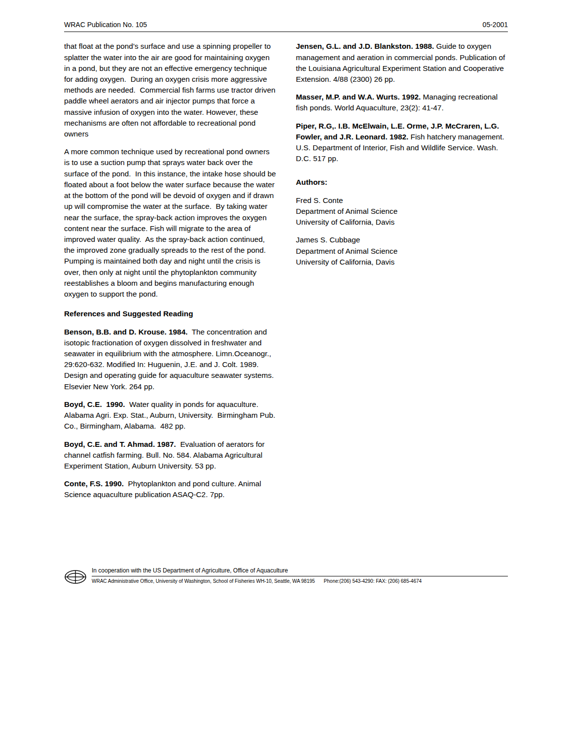WRAC Publication No. 105 05-2001
that float at the pond’s surface and use a spinning propeller to splatter the water into the air are good for maintaining oxygen in a pond, but they are not an effective emergency technique for adding oxygen. During an oxygen crisis more aggressive methods are needed. Commercial fish farms use tractor driven paddle wheel aerators and air injector pumps that force a massive infusion of oxygen into the water. However, these mechanisms are often not affordable to recreational pond owners
A more common technique used by recreational pond owners is to use a suction pump that sprays water back over the surface of the pond. In this instance, the intake hose should be floated about a foot below the water surface because the water at the bottom of the pond will be devoid of oxygen and if drawn up will compromise the water at the surface. By taking water near the surface, the spray-back action improves the oxygen content near the surface. Fish will migrate to the area of improved water quality. As the spray-back action continued, the improved zone gradually spreads to the rest of the pond. Pumping is maintained both day and night until the crisis is over, then only at night until the phytoplankton community reestablishes a bloom and begins manufacturing enough oxygen to support the pond.
References and Suggested Reading
Benson, B.B. and D. Krouse. 1984. The concentration and isotopic fractionation of oxygen dissolved in freshwater and seawater in equilibrium with the atmosphere. Limn.Oceanogr., 29:620-632. Modified In: Huguenin, J.E. and J. Colt. 1989. Design and operating guide for aquaculture seawater systems. Elsevier New York. 264 pp.
Boyd, C.E. 1990. Water quality in ponds for aquaculture. Alabama Agri. Exp. Stat., Auburn, University. Birmingham Pub. Co., Birmingham, Alabama. 482 pp.
Boyd, C.E. and T. Ahmad. 1987. Evaluation of aerators for channel catfish farming. Bull. No. 584. Alabama Agricultural Experiment Station, Auburn University. 53 pp.
Conte, F.S. 1990. Phytoplankton and pond culture. Animal Science aquaculture publication ASAQ-C2. 7pp.
Jensen, G.L. and J.D. Blankston. 1988. Guide to oxygen management and aeration in commercial ponds. Publication of the Louisiana Agricultural Experiment Station and Cooperative Extension. 4/88 (2300) 26 pp.
Masser, M.P. and W.A. Wurts. 1992. Managing recreational fish ponds. World Aquaculture, 23(2): 41-47.
Piper, R.G,. I.B. McElwain, L.E. Orme, J.P. McCraren, L.G. Fowler, and J.R. Leonard. 1982. Fish hatchery management. U.S. Department of Interior, Fish and Wildlife Service. Wash. D.C. 517 pp.
Authors:
Fred S. Conte
Department of Animal Science
University of California, Davis
James S. Cubbage
Department of Animal Science
University of California, Davis
In cooperation with the US Department of Agriculture, Office of Aquaculture
WRAC Administrative Office, University of Washington, School of Fisheries WH-10, Seattle, WA 98195Phone:(206) 543-4290: FAX: (206) 685-4674